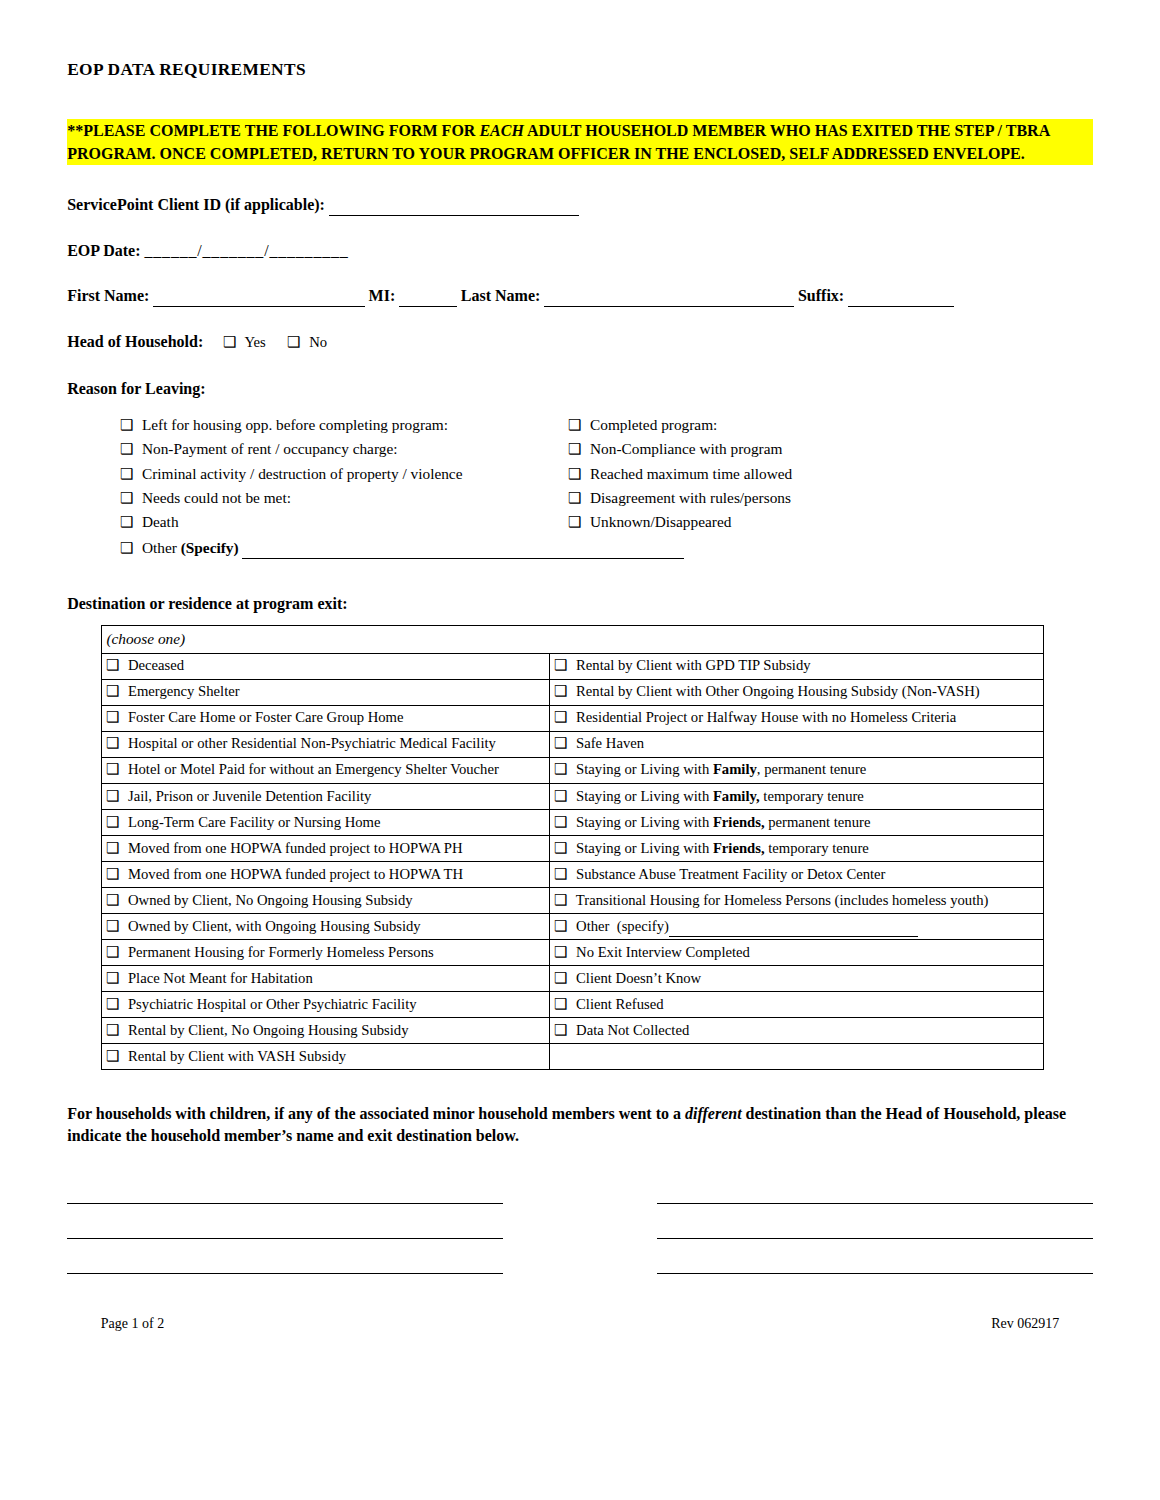EOP DATA REQUIREMENTS
**PLEASE COMPLETE THE FOLLOWING FORM FOR EACH ADULT HOUSEHOLD MEMBER WHO HAS EXITED THE STEP / TBRA PROGRAM. ONCE COMPLETED, RETURN TO YOUR PROGRAM OFFICER IN THE ENCLOSED, SELF ADDRESSED ENVELOPE.
ServicePoint Client ID (if applicable):
EOP Date: ______/_______/_________
First Name: MI: Last Name: Suffix:
Head of Household: ❑ Yes ❑ No
Reason for Leaving:
| ❑ Left for housing opp. before completing program: | ❑ Completed program: |
| ❑ Non-Payment of rent / occupancy charge: | ❑ Non-Compliance with program |
| ❑ Criminal activity / destruction of property / violence | ❑ Reached maximum time allowed |
| ❑ Needs could not be met: | ❑ Disagreement with rules/persons |
| ❑ Death | ❑ Unknown/Disappeared |
❑ Other (Specify)
Destination or residence at program exit:
| (choose one) |
| --- |
| ❑ Deceased | ❑ Rental by Client with GPD TIP Subsidy |
| ❑ Emergency Shelter | ❑ Rental by Client with Other Ongoing Housing Subsidy (Non-VASH) |
| ❑ Foster Care Home or Foster Care Group Home | ❑ Residential Project or Halfway House with no Homeless Criteria |
| ❑ Hospital or other Residential Non-Psychiatric Medical Facility | ❑ Safe Haven |
| ❑ Hotel or Motel Paid for without an Emergency Shelter Voucher | ❑ Staying or Living with Family , permanent tenure |
| ❑ Jail, Prison or Juvenile Detention Facility | ❑ Staying or Living with Family, temporary tenure |
| ❑ Long-Term Care Facility or Nursing Home | ❑ Staying or Living with Friends, permanent tenure |
| ❑ Moved from one HOPWA funded project to HOPWA PH | ❑ Staying or Living with Friends, temporary tenure |
| ❑ Moved from one HOPWA funded project to HOPWA TH | ❑ Substance Abuse Treatment Facility or Detox Center |
| ❑ Owned by Client, No Ongoing Housing Subsidy | ❑ Transitional Housing for Homeless Persons (includes homeless youth) |
| ❑ Owned by Client, with Ongoing Housing Subsidy | ❑ Other (specify) |
| ❑ Permanent Housing for Formerly Homeless Persons | ❑ No Exit Interview Completed |
| ❑ Place Not Meant for Habitation | ❑ Client Doesn’t Know |
| ❑ Psychiatric Hospital or Other Psychiatric Facility | ❑ Client Refused |
| ❑ Rental by Client, No Ongoing Housing Subsidy | ❑ Data Not Collected |
| ❑ Rental by Client with VASH Subsidy | |
For households with children, if any of the associated minor household members went to a different destination than the Head of Household, please indicate the household member’s name and exit destination below.
Page 1 of 2 Rev 062917